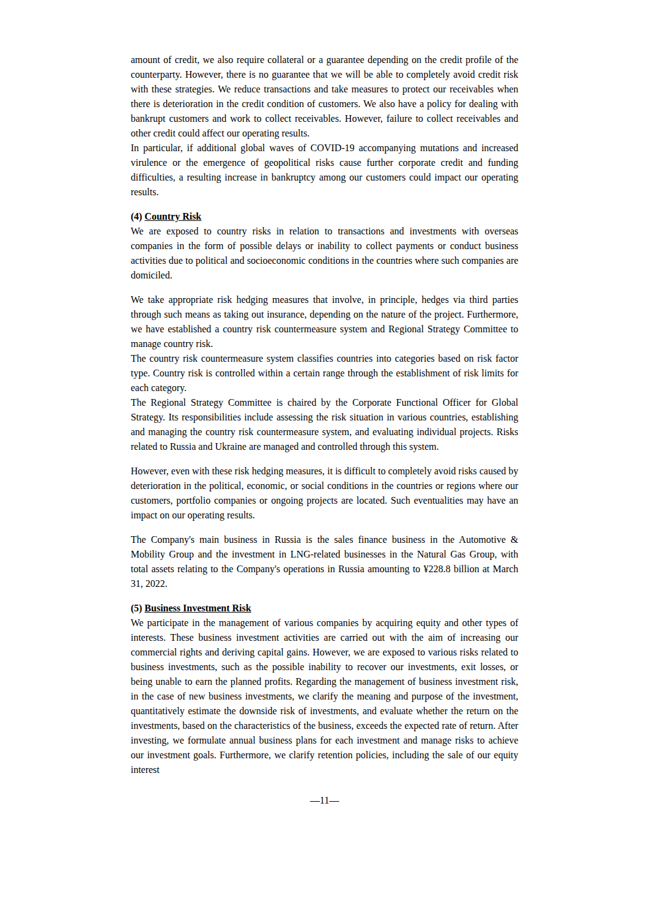amount of credit, we also require collateral or a guarantee depending on the credit profile of the counterparty. However, there is no guarantee that we will be able to completely avoid credit risk with these strategies. We reduce transactions and take measures to protect our receivables when there is deterioration in the credit condition of customers. We also have a policy for dealing with bankrupt customers and work to collect receivables. However, failure to collect receivables and other credit could affect our operating results.
In particular, if additional global waves of COVID-19 accompanying mutations and increased virulence or the emergence of geopolitical risks cause further corporate credit and funding difficulties, a resulting increase in bankruptcy among our customers could impact our operating results.
(4) Country Risk
We are exposed to country risks in relation to transactions and investments with overseas companies in the form of possible delays or inability to collect payments or conduct business activities due to political and socioeconomic conditions in the countries where such companies are domiciled.
We take appropriate risk hedging measures that involve, in principle, hedges via third parties through such means as taking out insurance, depending on the nature of the project. Furthermore, we have established a country risk countermeasure system and Regional Strategy Committee to manage country risk.
The country risk countermeasure system classifies countries into categories based on risk factor type. Country risk is controlled within a certain range through the establishment of risk limits for each category.
The Regional Strategy Committee is chaired by the Corporate Functional Officer for Global Strategy. Its responsibilities include assessing the risk situation in various countries, establishing and managing the country risk countermeasure system, and evaluating individual projects. Risks related to Russia and Ukraine are managed and controlled through this system.
However, even with these risk hedging measures, it is difficult to completely avoid risks caused by deterioration in the political, economic, or social conditions in the countries or regions where our customers, portfolio companies or ongoing projects are located. Such eventualities may have an impact on our operating results.
The Company's main business in Russia is the sales finance business in the Automotive & Mobility Group and the investment in LNG-related businesses in the Natural Gas Group, with total assets relating to the Company's operations in Russia amounting to ¥228.8 billion at March 31, 2022.
(5) Business Investment Risk
We participate in the management of various companies by acquiring equity and other types of interests. These business investment activities are carried out with the aim of increasing our commercial rights and deriving capital gains. However, we are exposed to various risks related to business investments, such as the possible inability to recover our investments, exit losses, or being unable to earn the planned profits. Regarding the management of business investment risk, in the case of new business investments, we clarify the meaning and purpose of the investment, quantitatively estimate the downside risk of investments, and evaluate whether the return on the investments, based on the characteristics of the business, exceeds the expected rate of return. After investing, we formulate annual business plans for each investment and manage risks to achieve our investment goals. Furthermore, we clarify retention policies, including the sale of our equity interest
—11—